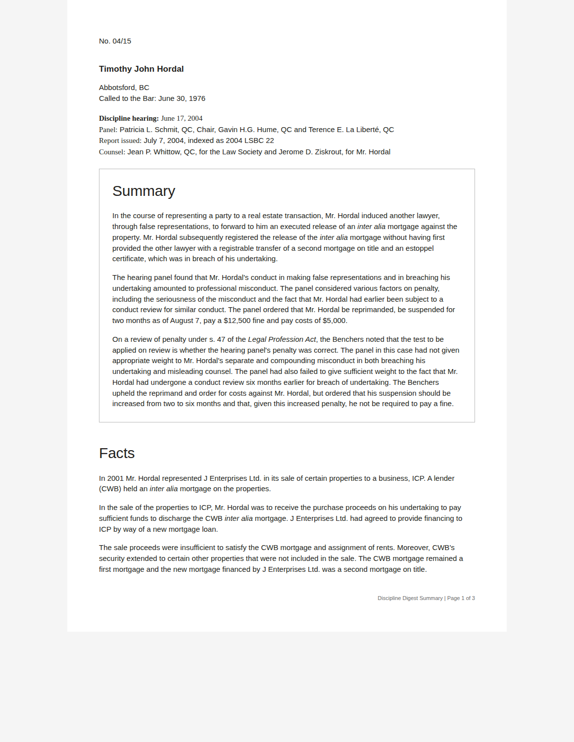No. 04/15
Timothy John Hordal
Abbotsford, BC Called to the Bar: June 30, 1976
Discipline hearing: June 17, 2004
Panel: Patricia L. Schmit, QC, Chair, Gavin H.G. Hume, QC and Terence E. La Liberté, QC
Report issued: July 7, 2004, indexed as 2004 LSBC 22
Counsel: Jean P. Whittow, QC, for the Law Society and Jerome D. Ziskrout, for Mr. Hordal
Summary
In the course of representing a party to a real estate transaction, Mr. Hordal induced another lawyer, through false representations, to forward to him an executed release of an inter alia mortgage against the property. Mr. Hordal subsequently registered the release of the inter alia mortgage without having first provided the other lawyer with a registrable transfer of a second mortgage on title and an estoppel certificate, which was in breach of his undertaking.
The hearing panel found that Mr. Hordal's conduct in making false representations and in breaching his undertaking amounted to professional misconduct. The panel considered various factors on penalty, including the seriousness of the misconduct and the fact that Mr. Hordal had earlier been subject to a conduct review for similar conduct. The panel ordered that Mr. Hordal be reprimanded, be suspended for two months as of August 7, pay a $12,500 fine and pay costs of $5,000.
On a review of penalty under s. 47 of the Legal Profession Act, the Benchers noted that the test to be applied on review is whether the hearing panel's penalty was correct. The panel in this case had not given appropriate weight to Mr. Hordal's separate and compounding misconduct in both breaching his undertaking and misleading counsel. The panel had also failed to give sufficient weight to the fact that Mr. Hordal had undergone a conduct review six months earlier for breach of undertaking. The Benchers upheld the reprimand and order for costs against Mr. Hordal, but ordered that his suspension should be increased from two to six months and that, given this increased penalty, he not be required to pay a fine.
Facts
In 2001 Mr. Hordal represented J Enterprises Ltd. in its sale of certain properties to a business, ICP. A lender (CWB) held an inter alia mortgage on the properties.
In the sale of the properties to ICP, Mr. Hordal was to receive the purchase proceeds on his undertaking to pay sufficient funds to discharge the CWB inter alia mortgage. J Enterprises Ltd. had agreed to provide financing to ICP by way of a new mortgage loan.
The sale proceeds were insufficient to satisfy the CWB mortgage and assignment of rents. Moreover, CWB's security extended to certain other properties that were not included in the sale. The CWB mortgage remained a first mortgage and the new mortgage financed by J Enterprises Ltd. was a second mortgage on title.
Discipline Digest Summary | Page 1 of 3